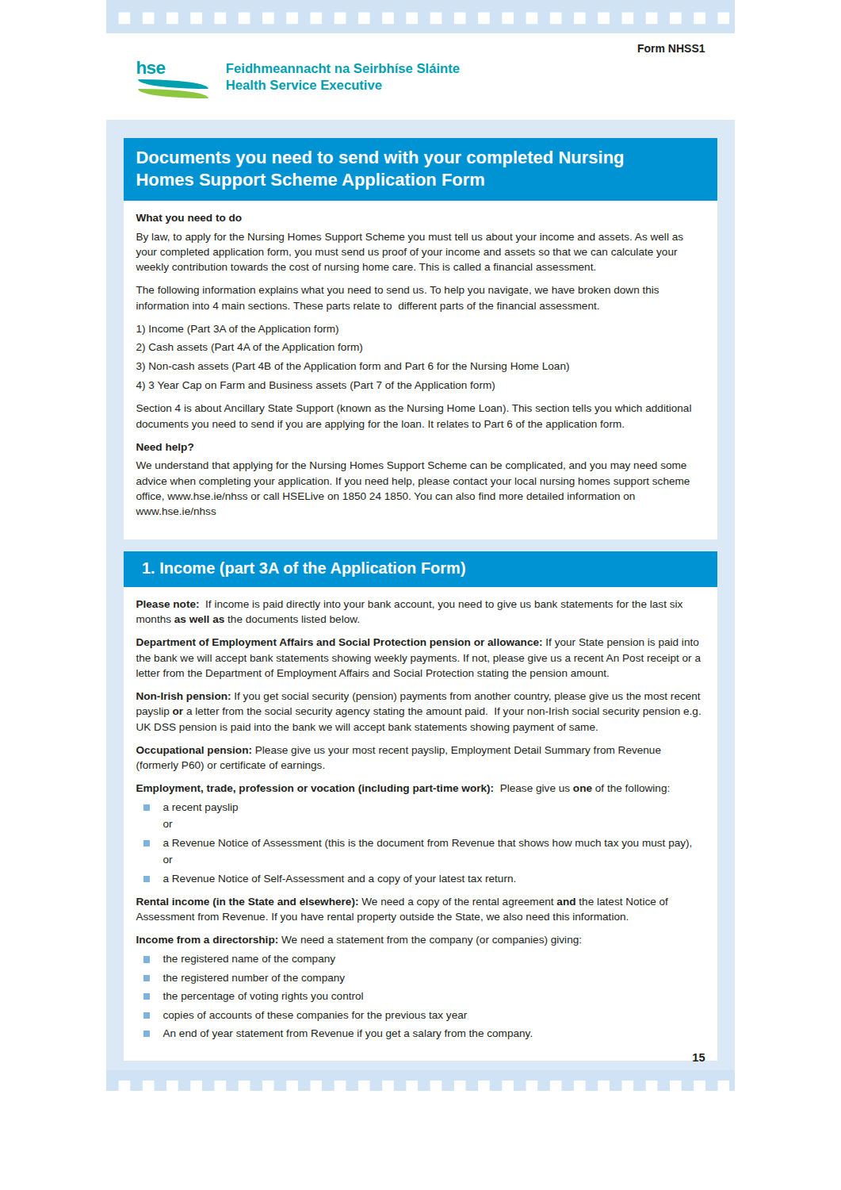Form NHSS1
hse
Feidhmeannacht na Seirbhíse Sláinte
Health Service Executive
Documents you need to send with your completed Nursing
Homes Support Scheme Application Form
What you need to do
By law, to apply for the Nursing Homes Support Scheme you must tell us about your income and assets. As well as your completed application form, you must send us proof of your income and assets so that we can calculate your weekly contribution towards the cost of nursing home care. This is called a financial assessment.
The following information explains what you need to send us. To help you navigate, we have broken down this information into 4 main sections. These parts relate to different parts of the financial assessment.
1) Income (Part 3A of the Application form)
2) Cash assets (Part 4A of the Application form)
3) Non-cash assets (Part 4B of the Application form and Part 6 for the Nursing Home Loan)
4) 3 Year Cap on Farm and Business assets (Part 7 of the Application form)
Section 4 is about Ancillary State Support (known as the Nursing Home Loan). This section tells you which additional documents you need to send if you are applying for the loan. It relates to Part 6 of the application form.
Need help?
We understand that applying for the Nursing Homes Support Scheme can be complicated, and you may need some advice when completing your application. If you need help, please contact your local nursing homes support scheme office, www.hse.ie/nhss or call HSELive on 1850 24 1850. You can also find more detailed information on www.hse.ie/nhss
1. Income (part 3A of the Application Form)
Please note: If income is paid directly into your bank account, you need to give us bank statements for the last six months as well as the documents listed below.
Department of Employment Affairs and Social Protection pension or allowance: If your State pension is paid into the bank we will accept bank statements showing weekly payments. If not, please give us a recent An Post receipt or a letter from the Department of Employment Affairs and Social Protection stating the pension amount.
Non-Irish pension: If you get social security (pension) payments from another country, please give us the most recent payslip or a letter from the social security agency stating the amount paid. If your non-Irish social security pension e.g. UK DSS pension is paid into the bank we will accept bank statements showing payment of same.
Occupational pension: Please give us your most recent payslip, Employment Detail Summary from Revenue (formerly P60) or certificate of earnings.
Employment, trade, profession or vocation (including part-time work): Please give us one of the following:
a recent payslipor
a Revenue Notice of Assessment (this is the document from Revenue that shows how much tax you must pay),or
a Revenue Notice of Self-Assessment and a copy of your latest tax return.
Rental income (in the State and elsewhere): We need a copy of the rental agreement and the latest Notice of Assessment from Revenue. If you have rental property outside the State, we also need this information.
Income from a directorship: We need a statement from the company (or companies) giving:
the registered name of the company
the registered number of the company
the percentage of voting rights you control
copies of accounts of these companies for the previous tax year
An end of year statement from Revenue if you get a salary from the company.
15